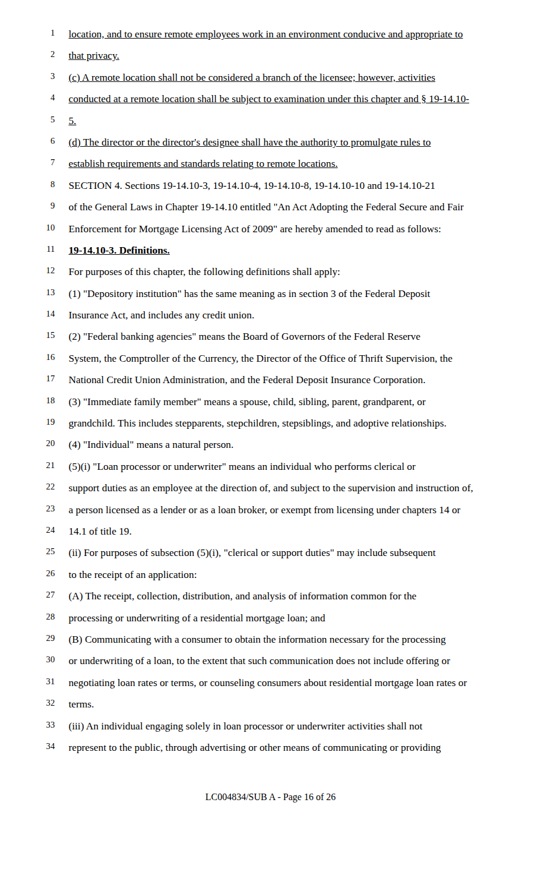location, and to ensure remote employees work in an environment conducive and appropriate to
that privacy.
(c) A remote location shall not be considered a branch of the licensee; however, activities
conducted at a remote location shall be subject to examination under this chapter and § 19-14.10-
5.
(d) The director or the director's designee shall have the authority to promulgate rules to
establish requirements and standards relating to remote locations.
SECTION 4. Sections 19-14.10-3, 19-14.10-4, 19-14.10-8, 19-14.10-10 and 19-14.10-21
of the General Laws in Chapter 19-14.10 entitled "An Act Adopting the Federal Secure and Fair
Enforcement for Mortgage Licensing Act of 2009" are hereby amended to read as follows:
19-14.10-3. Definitions.
For purposes of this chapter, the following definitions shall apply:
(1) "Depository institution" has the same meaning as in section 3 of the Federal Deposit
Insurance Act, and includes any credit union.
(2) "Federal banking agencies" means the Board of Governors of the Federal Reserve
System, the Comptroller of the Currency, the Director of the Office of Thrift Supervision, the
National Credit Union Administration, and the Federal Deposit Insurance Corporation.
(3) "Immediate family member" means a spouse, child, sibling, parent, grandparent, or
grandchild. This includes stepparents, stepchildren, stepsiblings, and adoptive relationships.
(4) "Individual" means a natural person.
(5)(i) "Loan processor or underwriter" means an individual who performs clerical or
support duties as an employee at the direction of, and subject to the supervision and instruction of,
a person licensed as a lender or as a loan broker, or exempt from licensing under chapters 14 or
14.1 of title 19.
(ii) For purposes of subsection (5)(i), "clerical or support duties" may include subsequent
to the receipt of an application:
(A) The receipt, collection, distribution, and analysis of information common for the
processing or underwriting of a residential mortgage loan; and
(B) Communicating with a consumer to obtain the information necessary for the processing
or underwriting of a loan, to the extent that such communication does not include offering or
negotiating loan rates or terms, or counseling consumers about residential mortgage loan rates or
terms.
(iii) An individual engaging solely in loan processor or underwriter activities shall not
represent to the public, through advertising or other means of communicating or providing
LC004834/SUB A - Page 16 of 26